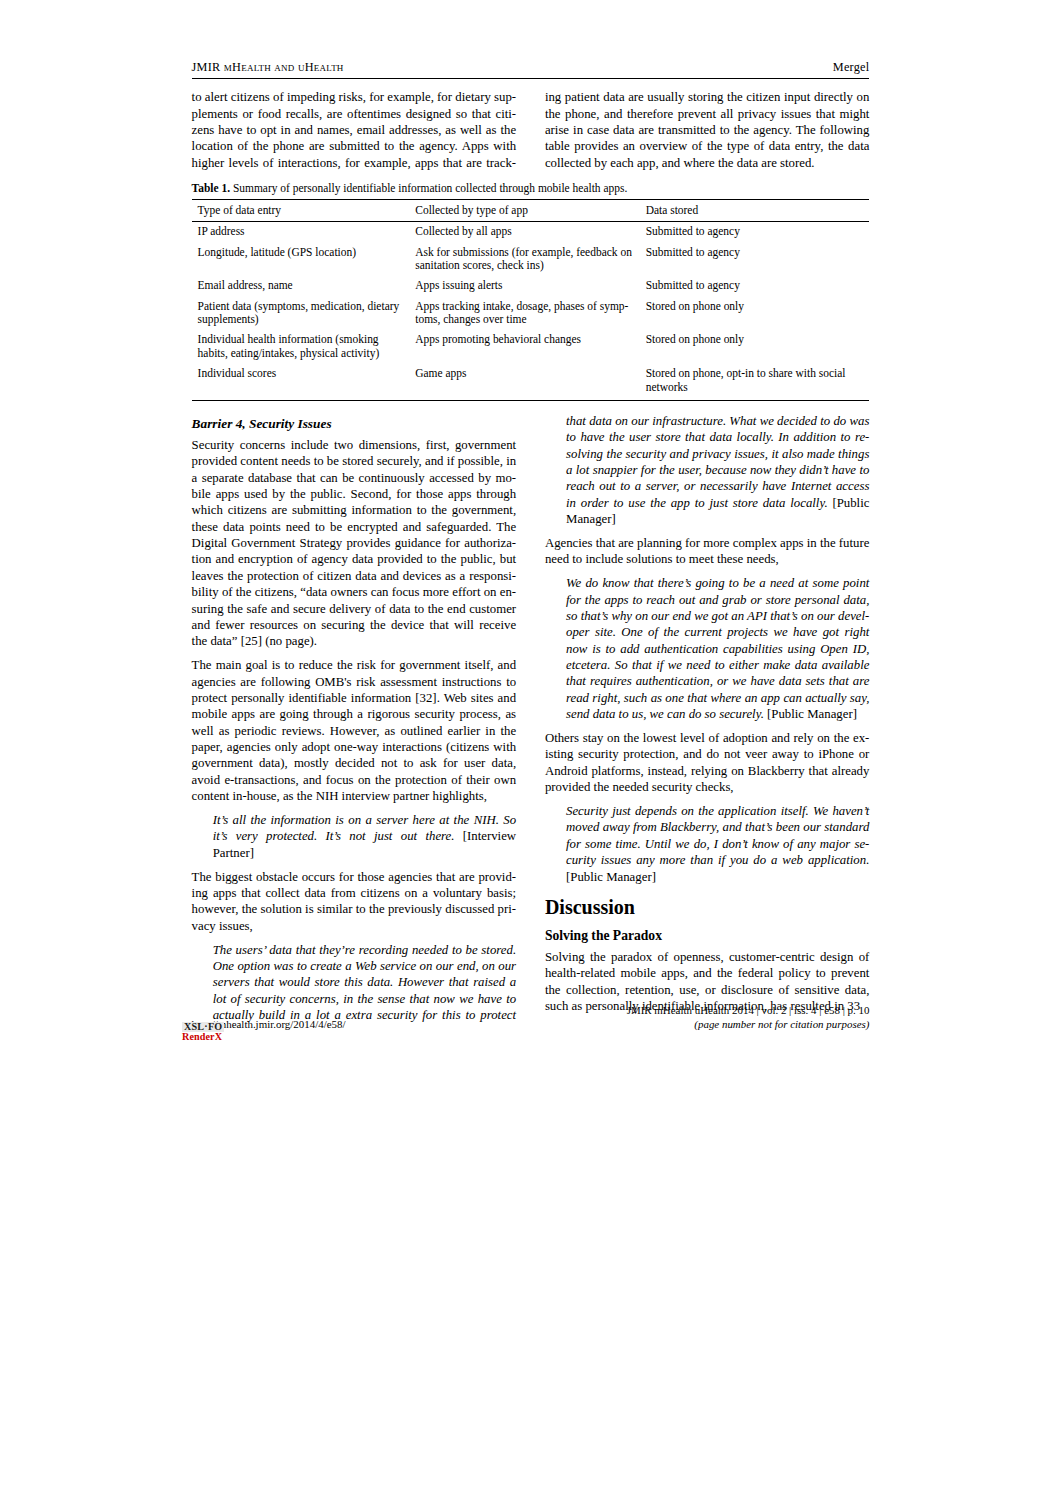JMIR mHealth and uHealth
Mergel
to alert citizens of impeding risks, for example, for dietary supplements or food recalls, are oftentimes designed so that citizens have to opt in and names, email addresses, as well as the location of the phone are submitted to the agency. Apps with higher levels of interactions, for example, apps that are tracking patient data are usually storing the citizen input directly on the phone, and therefore prevent all privacy issues that might arise in case data are transmitted to the agency. The following table provides an overview of the type of data entry, the data collected by each app, and where the data are stored.
Table 1. Summary of personally identifiable information collected through mobile health apps.
| Type of data entry | Collected by type of app | Data stored |
| --- | --- | --- |
| IP address | Collected by all apps | Submitted to agency |
| Longitude, latitude (GPS location) | Ask for submissions (for example, feedback on sanitation scores, check ins) | Submitted to agency |
| Email address, name | Apps issuing alerts | Submitted to agency |
| Patient data (symptoms, medication, dietary supplements) | Apps tracking intake, dosage, phases of symptoms, changes over time | Stored on phone only |
| Individual health information (smoking habits, eating/intakes, physical activity) | Apps promoting behavioral changes | Stored on phone only |
| Individual scores | Game apps | Stored on phone, opt-in to share with social networks |
Barrier 4, Security Issues
Security concerns include two dimensions, first, government provided content needs to be stored securely, and if possible, in a separate database that can be continuously accessed by mobile apps used by the public. Second, for those apps through which citizens are submitting information to the government, these data points need to be encrypted and safeguarded. The Digital Government Strategy provides guidance for authorization and encryption of agency data provided to the public, but leaves the protection of citizen data and devices as a responsibility of the citizens, “data owners can focus more effort on ensuring the safe and secure delivery of data to the end customer and fewer resources on securing the device that will receive the data” [25] (no page).
The main goal is to reduce the risk for government itself, and agencies are following OMB's risk assessment instructions to protect personally identifiable information [32]. Web sites and mobile apps are going through a rigorous security process, as well as periodic reviews. However, as outlined earlier in the paper, agencies only adopt one-way interactions (citizens with government data), mostly decided not to ask for user data, avoid e-transactions, and focus on the protection of their own content in-house, as the NIH interview partner highlights,
It’s all the information is on a server here at the NIH. So it’s very protected. It’s not just out there. [Interview Partner]
The biggest obstacle occurs for those agencies that are providing apps that collect data from citizens on a voluntary basis; however, the solution is similar to the previously discussed privacy issues,
The users’ data that they’re recording needed to be stored. One option was to create a Web service on our end, on our servers that would store this data. However that raised a lot of security concerns, in the sense that now we have to actually build in a lot a extra security for this to protect that data on our infrastructure. What we decided to do was to have the user store that data locally. In addition to resolving the security and privacy issues, it also made things a lot snappier for the user, because now they didn’t have to reach out to a server, or necessarily have Internet access in order to use the app to just store data locally. [Public Manager]
Agencies that are planning for more complex apps in the future need to include solutions to meet these needs,
We do know that there’s going to be a need at some point for the apps to reach out and grab or store personal data, so that’s why on our end we got an API that’s on our developer site. One of the current projects we have got right now is to add authentication capabilities using Open ID, etcetera. So that if we need to either make data available that requires authentication, or we have data sets that are read right, such as one that where an app can actually say, send data to us, we can do so securely. [Public Manager]
Others stay on the lowest level of adoption and rely on the existing security protection, and do not veer away to iPhone or Android platforms, instead, relying on Blackberry that already provided the needed security checks,
Security just depends on the application itself. We haven’t moved away from Blackberry, and that’s been our standard for some time. Until we do, I don’t know of any major security issues any more than if you do a web application. [Public Manager]
Discussion
Solving the Paradox
Solving the paradox of openness, customer-centric design of health-related mobile apps, and the federal policy to prevent the collection, retention, use, or disclosure of sensitive data, such as personally identifiable information, has resulted in 33
http://mhealth.jmir.org/2014/4/e58/
JMIR mHealth uHealth 2014 | vol. 2 | iss. 4 | e58 | p. 10
(page number not for citation purposes)
XSL·FO
RenderX